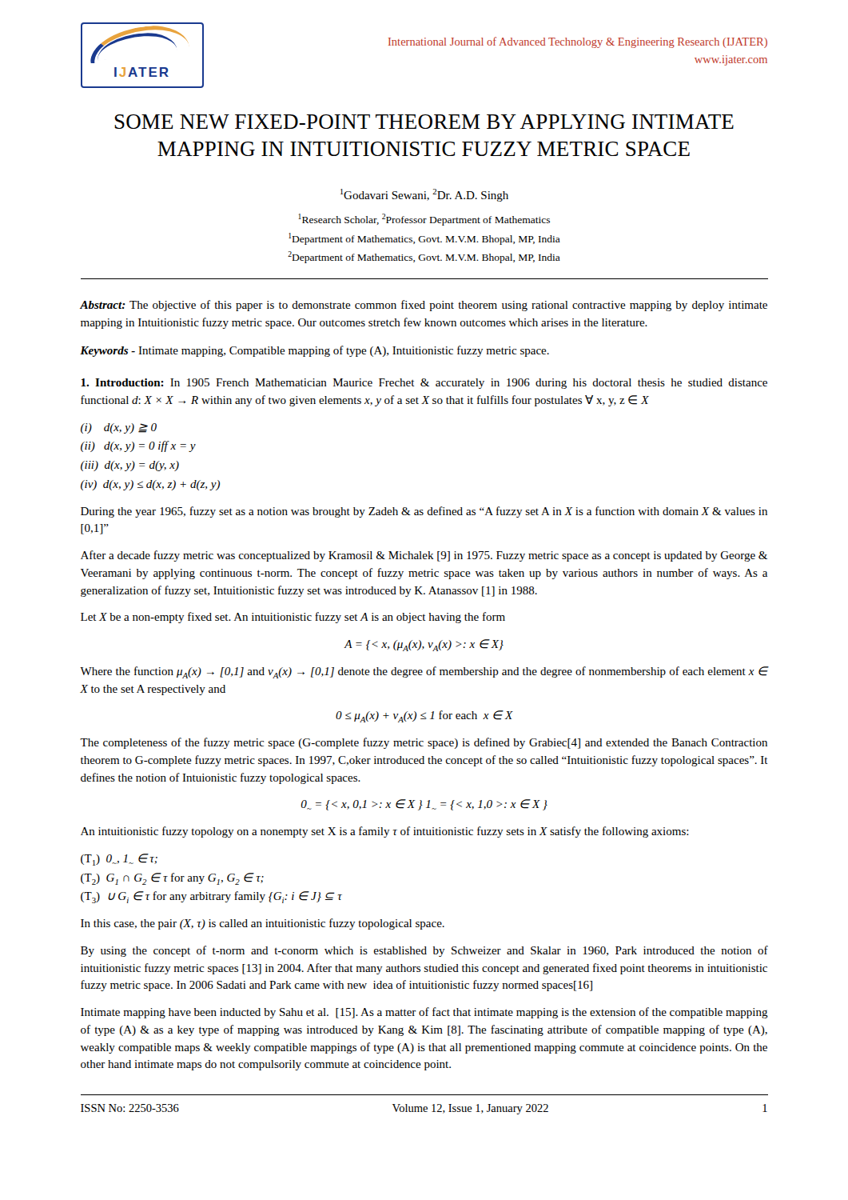IJATER
International Journal of Advanced Technology & Engineering Research (IJATER)
www.ijater.com
SOME NEW FIXED-POINT THEOREM BY APPLYING INTIMATE MAPPING IN INTUITIONISTIC FUZZY METRIC SPACE
1Godavari Sewani, 2Dr. A.D. Singh
1Research Scholar, 2Professor Department of Mathematics
1Department of Mathematics, Govt. M.V.M. Bhopal, MP, India
2Department of Mathematics, Govt. M.V.M. Bhopal, MP, India
Abstract: The objective of this paper is to demonstrate common fixed point theorem using rational contractive mapping by deploy intimate mapping in Intuitionistic fuzzy metric space. Our outcomes stretch few known outcomes which arises in the literature.
Keywords - Intimate mapping, Compatible mapping of type (A), Intuitionistic fuzzy metric space.
1. Introduction: In 1905 French Mathematician Maurice Frechet & accurately in 1906 during his doctoral thesis he studied distance functional d: X × X → R within any of two given elements x, y of a set X so that it fulfills four postulates ∀ x, y, z ∈ X
(i) d(x, y) ≧ 0
(ii) d(x, y) = 0 iff x = y
(iii) d(x, y) = d(y, x)
(iv) d(x, y) ≤ d(x, z) + d(z, y)
During the year 1965, fuzzy set as a notion was brought by Zadeh & as defined as “A fuzzy set A in X is a function with domain X & values in [0,1]”
After a decade fuzzy metric was conceptualized by Kramosil & Michalek [9] in 1975. Fuzzy metric space as a concept is updated by George & Veeramani by applying continuous t-norm. The concept of fuzzy metric space was taken up by various authors in number of ways. As a generalization of fuzzy set, Intuitionistic fuzzy set was introduced by K. Atanassov [1] in 1988.
Let X be a non-empty fixed set. An intuitionistic fuzzy set A is an object having the form
A = {< x, (μA(x), vA(x) >: x ∈ X}
Where the function μA(x) → [0,1] and vA(x) → [0,1] denote the degree of membership and the degree of nonmembership of each element x ∈ X to the set A respectively and
0 ≤ μA(x) + vA(x) ≤ 1 for each x ∈ X
The completeness of the fuzzy metric space (G-complete fuzzy metric space) is defined by Grabiec[4] and extended the Banach Contraction theorem to G-complete fuzzy metric spaces. In 1997, C,oker introduced the concept of the so called “Intuitionistic fuzzy topological spaces”. It defines the notion of Intuionistic fuzzy topological spaces.
0~ = {< x, 0,1 >: x ∈ X } 1~ = {< x, 1,0 >: x ∈ X }
An intuitionistic fuzzy topology on a nonempty set X is a family τ of intuitionistic fuzzy sets in X satisfy the following axioms:
(T1) 0~, 1~ ∈ τ;
(T2) G1 ∩ G2 ∈ τ for any G1, G2 ∈ τ;
(T3) ∪ Gi ∈ τ for any arbitrary family {Gi: i ∈ J} ⊆ τ
In this case, the pair (X, τ) is called an intuitionistic fuzzy topological space.
By using the concept of t-norm and t-conorm which is established by Schweizer and Skalar in 1960, Park introduced the notion of intuitionistic fuzzy metric spaces [13] in 2004. After that many authors studied this concept and generated fixed point theorems in intuitionistic fuzzy metric space. In 2006 Sadati and Park came with new idea of intuitionistic fuzzy normed spaces[16]
Intimate mapping have been inducted by Sahu et al. [15]. As a matter of fact that intimate mapping is the extension of the compatible mapping of type (A) & as a key type of mapping was introduced by Kang & Kim [8]. The fascinating attribute of compatible mapping of type (A), weakly compatible maps & weekly compatible mappings of type (A) is that all prementioned mapping commute at coincidence points. On the other hand intimate maps do not compulsorily commute at coincidence point.
ISSN No: 2250-3536
Volume 12, Issue 1, January 2022
1